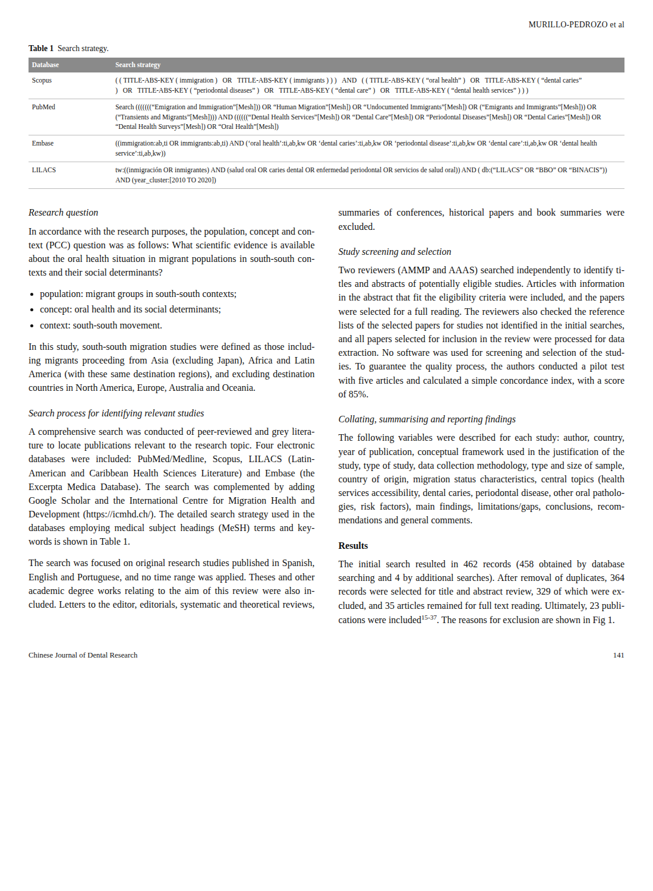MURILLO-PEDROZO et al
Table 1 Search strategy.
| Database | Search strategy |
| --- | --- |
| Scopus | ( ( TITLE-ABS-KEY ( immigration ) OR TITLE-ABS-KEY ( immigrants ) ) ) AND ( ( TITLE-ABS-KEY ( “oral health” ) OR TITLE-ABS-KEY ( “dental caries” ) OR TITLE-ABS-KEY ( “periodontal diseases” ) OR TITLE-ABS-KEY ( “dental care” ) OR TITLE-ABS-KEY ( “dental health services” ) ) ) |
| PubMed | Search (((((((“Emigration and Immigration”[Mesh])) OR “Human Migration”[Mesh]) OR “Undocumented Immigrants”[Mesh]) OR (“Emigrants and Immigrants”[Mesh])) OR (“Transients and Migrants”[Mesh]))) AND ((((((“Dental Health Services”[Mesh]) OR “Dental Care”[Mesh]) OR “Periodontal Diseases”[Mesh]) OR “Dental Caries”[Mesh]) OR “Dental Health Surveys”[Mesh]) OR “Oral Health”[Mesh]) |
| Embase | ((immigration:ab,ti OR immigrants:ab,ti) AND (‘oral health’:ti,ab,kw OR ‘dental caries’:ti,ab,kw OR ‘periodontal disease’:ti,ab,kw OR ‘dental care’:ti,ab,kw OR ‘dental health service’:ti,ab,kw)) |
| LILACS | tw:((inmigración OR inmigrantes) AND (salud oral OR caries dental OR enfermedad periodontal OR servicios de salud oral)) AND ( db:(“LILACS” OR “BBO” OR “BINACIS”)) AND (year_cluster:[2010 TO 2020]) |
Research question
In accordance with the research purposes, the population, concept and context (PCC) question was as follows: What scientific evidence is available about the oral health situation in migrant populations in south-south contexts and their social determinants?
population: migrant groups in south-south contexts;
concept: oral health and its social determinants;
context: south-south movement.
In this study, south-south migration studies were defined as those including migrants proceeding from Asia (excluding Japan), Africa and Latin America (with these same destination regions), and excluding destination countries in North America, Europe, Australia and Oceania.
Search process for identifying relevant studies
A comprehensive search was conducted of peer-reviewed and grey literature to locate publications relevant to the research topic. Four electronic databases were included: PubMed/Medline, Scopus, LILACS (Latin-American and Caribbean Health Sciences Literature) and Embase (the Excerpta Medica Database). The search was complemented by adding Google Scholar and the International Centre for Migration Health and Development (https://icmhd.ch/). The detailed search strategy used in the databases employing medical subject headings (MeSH) terms and keywords is shown in Table 1.
The search was focused on original research studies published in Spanish, English and Portuguese, and no time range was applied. Theses and other academic degree works relating to the aim of this review were also included. Letters to the editor, editorials, systematic and theoretical reviews, summaries of conferences, historical papers and book summaries were excluded.
Study screening and selection
Two reviewers (AMMP and AAAS) searched independently to identify titles and abstracts of potentially eligible studies. Articles with information in the abstract that fit the eligibility criteria were included, and the papers were selected for a full reading. The reviewers also checked the reference lists of the selected papers for studies not identified in the initial searches, and all papers selected for inclusion in the review were processed for data extraction. No software was used for screening and selection of the studies. To guarantee the quality process, the authors conducted a pilot test with five articles and calculated a simple concordance index, with a score of 85%.
Collating, summarising and reporting findings
The following variables were described for each study: author, country, year of publication, conceptual framework used in the justification of the study, type of study, data collection methodology, type and size of sample, country of origin, migration status characteristics, central topics (health services accessibility, dental caries, periodontal disease, other oral pathologies, risk factors), main findings, limitations/gaps, conclusions, recommendations and general comments.
Results
The initial search resulted in 462 records (458 obtained by database searching and 4 by additional searches). After removal of duplicates, 364 records were selected for title and abstract review, 329 of which were excluded, and 35 articles remained for full text reading. Ultimately, 23 publications were included15-37. The reasons for exclusion are shown in Fig 1.
Chinese Journal of Dental Research 141